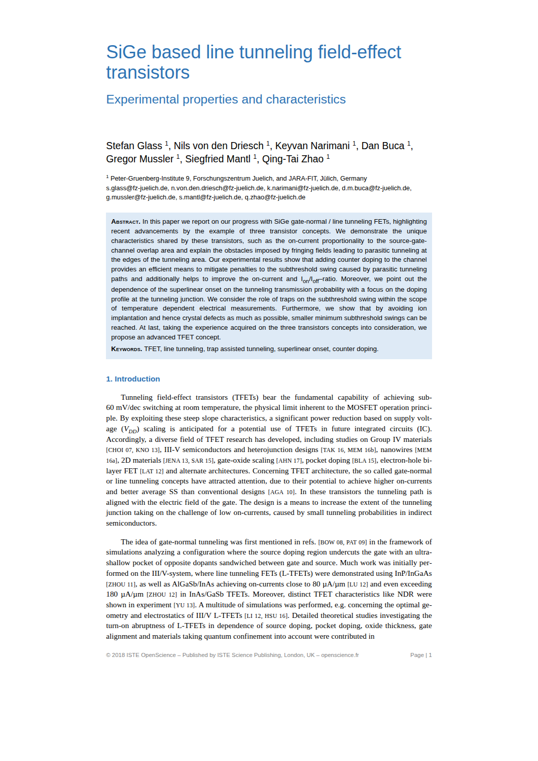SiGe based line tunneling field-effect transistors
Experimental properties and characteristics
Stefan Glass 1, Nils von den Driesch 1, Keyvan Narimani 1, Dan Buca 1, Gregor Mussler 1, Siegfried Mantl 1, Qing-Tai Zhao 1
1 Peter-Gruenberg-Institute 9, Forschungszentrum Juelich, and JARA-FIT, Jülich, Germany
s.glass@fz-juelich.de, n.von.den.driesch@fz-juelich.de, k.narimani@fz-juelich.de, d.m.buca@fz-juelich.de, g.mussler@fz-juelich.de, s.mantl@fz-juelich.de, q.zhao@fz-juelich.de
Abstract. In this paper we report on our progress with SiGe gate-normal / line tunneling FETs, highlighting recent advancements by the example of three transistor concepts. We demonstrate the unique characteristics shared by these transistors, such as the on-current proportionality to the source-gate-channel overlap area and explain the obstacles imposed by fringing fields leading to parasitic tunneling at the edges of the tunneling area. Our experimental results show that adding counter doping to the channel provides an efficient means to mitigate penalties to the subthreshold swing caused by parasitic tunneling paths and additionally helps to improve the on-current and Ion/Ioff–ratio. Moreover, we point out the dependence of the superlinear onset on the tunneling transmission probability with a focus on the doping profile at the tunneling junction. We consider the role of traps on the subthreshold swing within the scope of temperature dependent electrical measurements. Furthermore, we show that by avoiding ion implantation and hence crystal defects as much as possible, smaller minimum subthreshold swings can be reached. At last, taking the experience acquired on the three transistors concepts into consideration, we propose an advanced TFET concept.
Keywords. TFET, line tunneling, trap assisted tunneling, superlinear onset, counter doping.
1. Introduction
Tunneling field-effect transistors (TFETs) bear the fundamental capability of achieving sub-60 mV/dec switching at room temperature, the physical limit inherent to the MOSFET operation principle. By exploiting these steep slope characteristics, a significant power reduction based on supply voltage (VDD) scaling is anticipated for a potential use of TFETs in future integrated circuits (IC). Accordingly, a diverse field of TFET research has developed, including studies on Group IV materials [CHOI 07, KNO 13], III-V semiconductors and heterojunction designs [TAK 16, MEM 16b], nanowires [MEM 16a], 2D materials [JENA 13, SAR 15], gate-oxide scaling [AHN 17], pocket doping [BLA 15], electron-hole bilayer FET [LAT 12] and alternate architectures. Concerning TFET architecture, the so called gate-normal or line tunneling concepts have attracted attention, due to their potential to achieve higher on-currents and better average SS than conventional designs [AGA 10]. In these transistors the tunneling path is aligned with the electric field of the gate. The design is a means to increase the extent of the tunneling junction taking on the challenge of low on-currents, caused by small tunneling probabilities in indirect semiconductors.
The idea of gate-normal tunneling was first mentioned in refs. [BOW 08, PAT 09] in the framework of simulations analyzing a configuration where the source doping region undercuts the gate with an ultra-shallow pocket of opposite dopants sandwiched between gate and source. Much work was initially performed on the III/V-system, where line tunneling FETs (L-TFETs) were demonstrated using InP/InGaAs [ZHOU 11], as well as AlGaSb/InAs achieving on-currents close to 80 µA/µm [LU 12] and even exceeding 180 µA/µm [ZHOU 12] in InAs/GaSb TFETs. Moreover, distinct TFET characteristics like NDR were shown in experiment [YU 13]. A multitude of simulations was performed, e.g. concerning the optimal geometry and electrostatics of III/V L-TFETs [LI 12, HSU 16]. Detailed theoretical studies investigating the turn-on abruptness of L-TFETs in dependence of source doping, pocket doping, oxide thickness, gate alignment and materials taking quantum confinement into account were contributed in
© 2018 ISTE OpenScience – Published by ISTE Science Publishing, London, UK – openscience.fr
Page | 1